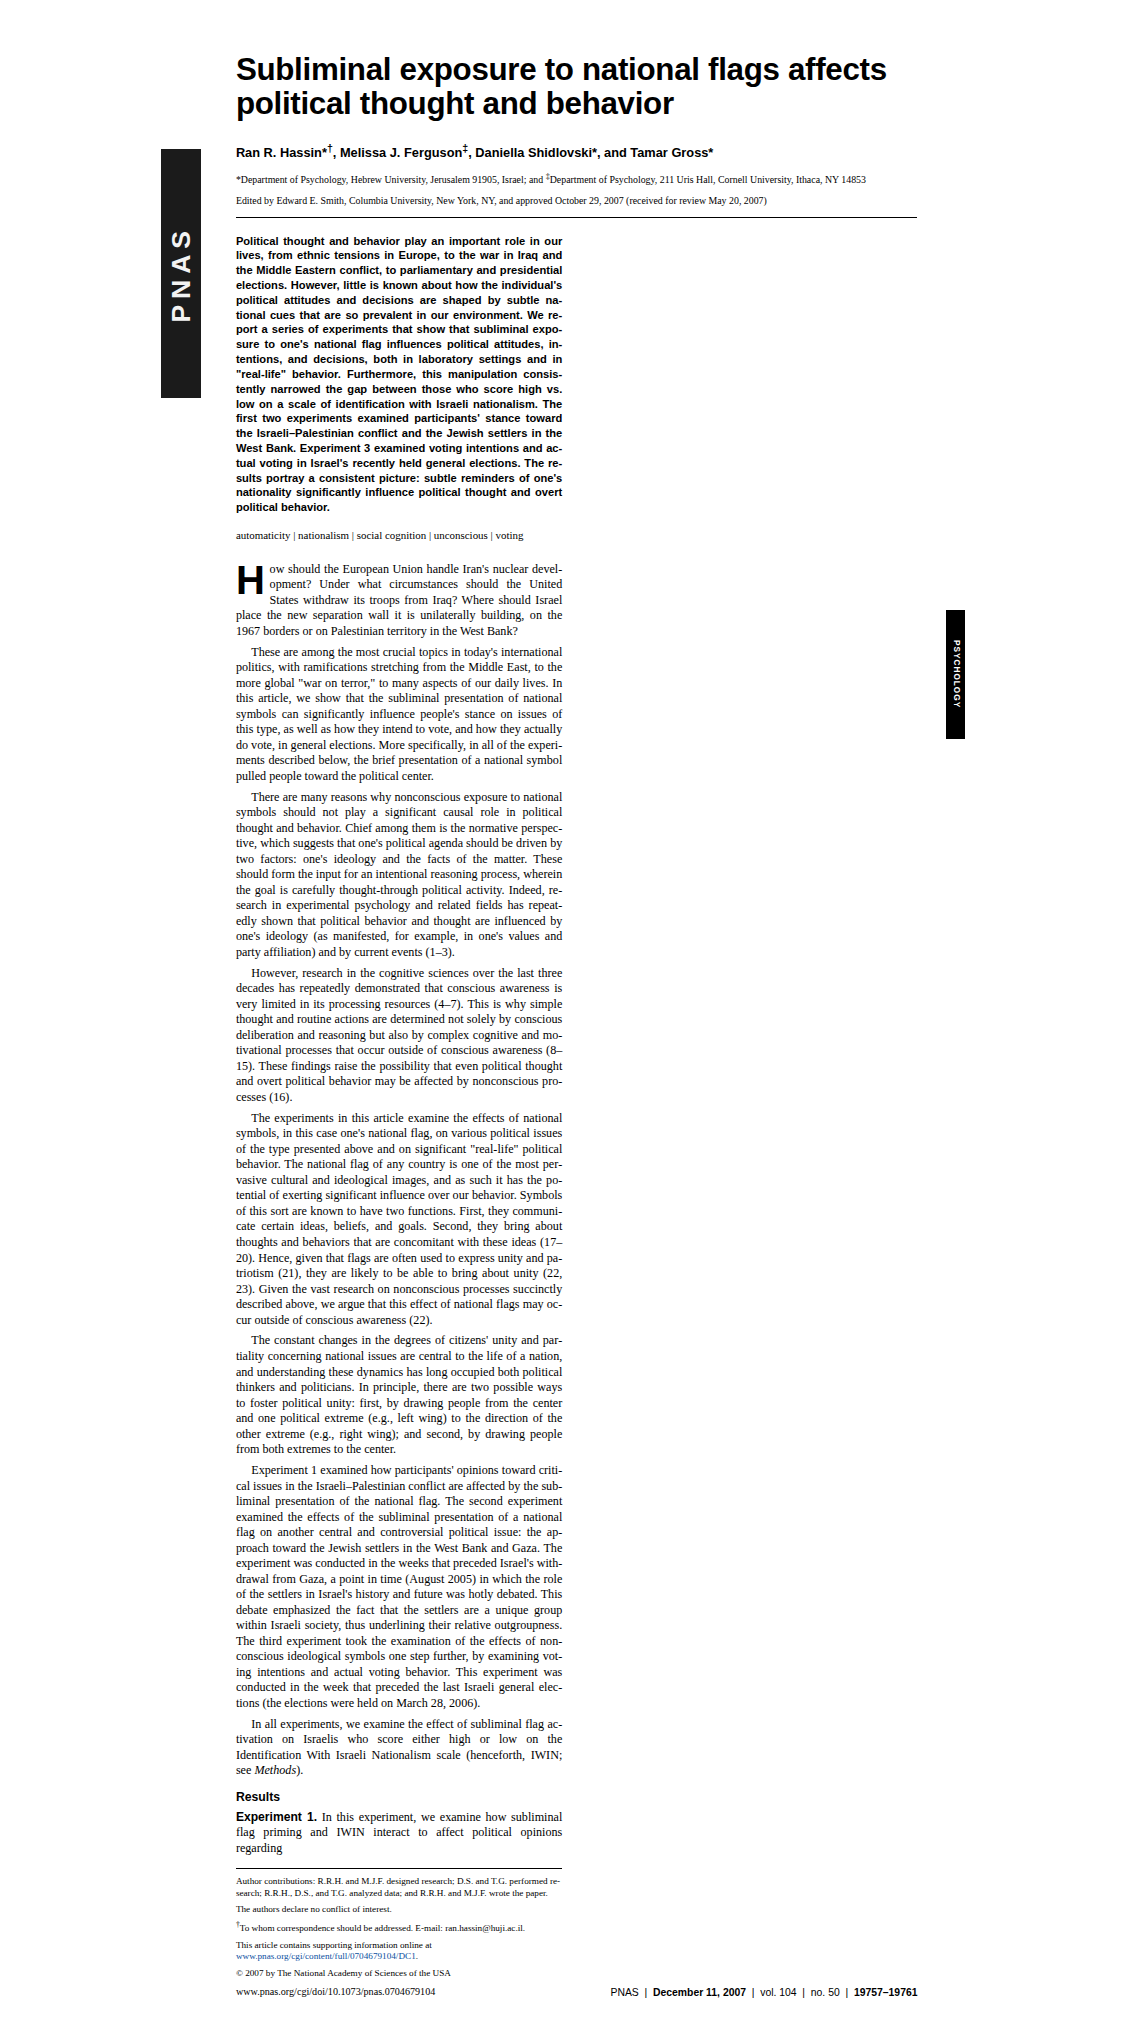PNAS
PSYCHOLOGY
Subliminal exposure to national flags affects political thought and behavior
Ran R. Hassin*†, Melissa J. Ferguson‡, Daniella Shidlovski*, and Tamar Gross*
*Department of Psychology, Hebrew University, Jerusalem 91905, Israel; and ‡Department of Psychology, 211 Uris Hall, Cornell University, Ithaca, NY 14853
Edited by Edward E. Smith, Columbia University, New York, NY, and approved October 29, 2007 (received for review May 20, 2007)
Political thought and behavior play an important role in our lives, from ethnic tensions in Europe, to the war in Iraq and the Middle Eastern conflict, to parliamentary and presidential elections. However, little is known about how the individual's political attitudes and decisions are shaped by subtle national cues that are so prevalent in our environment. We report a series of experiments that show that subliminal exposure to one's national flag influences political attitudes, intentions, and decisions, both in laboratory settings and in "real-life" behavior. Furthermore, this manipulation consistently narrowed the gap between those who score high vs. low on a scale of identification with Israeli nationalism. The first two experiments examined participants' stance toward the Israeli–Palestinian conflict and the Jewish settlers in the West Bank. Experiment 3 examined voting intentions and actual voting in Israel's recently held general elections. The results portray a consistent picture: subtle reminders of one's nationality significantly influence political thought and overt political behavior.
automaticity | nationalism | social cognition | unconscious | voting
How should the European Union handle Iran's nuclear development? Under what circumstances should the United States withdraw its troops from Iraq? Where should Israel place the new separation wall it is unilaterally building, on the 1967 borders or on Palestinian territory in the West Bank?
These are among the most crucial topics in today's international politics, with ramifications stretching from the Middle East, to the more global "war on terror," to many aspects of our daily lives. In this article, we show that the subliminal presentation of national symbols can significantly influence people's stance on issues of this type, as well as how they intend to vote, and how they actually do vote, in general elections. More specifically, in all of the experiments described below, the brief presentation of a national symbol pulled people toward the political center.
There are many reasons why nonconscious exposure to national symbols should not play a significant causal role in political thought and behavior. Chief among them is the normative perspective, which suggests that one's political agenda should be driven by two factors: one's ideology and the facts of the matter. These should form the input for an intentional reasoning process, wherein the goal is carefully thought-through political activity. Indeed, research in experimental psychology and related fields has repeatedly shown that political behavior and thought are influenced by one's ideology (as manifested, for example, in one's values and party affiliation) and by current events (1–3).
However, research in the cognitive sciences over the last three decades has repeatedly demonstrated that conscious awareness is very limited in its processing resources (4–7). This is why simple thought and routine actions are determined not solely by conscious deliberation and reasoning but also by complex cognitive and motivational processes that occur outside of conscious awareness (8–15). These findings raise the possibility that even political thought and overt political behavior may be affected by nonconscious processes (16).
The experiments in this article examine the effects of national symbols, in this case one's national flag, on various political issues of the type presented above and on significant "real-life" political behavior. The national flag of any country is one of the most pervasive cultural and ideological images, and as such it has the potential of exerting significant influence over our behavior. Symbols of this sort are known to have two functions. First, they communicate certain ideas, beliefs, and goals. Second, they bring about thoughts and behaviors that are concomitant with these ideas (17–20). Hence, given that flags are often used to express unity and patriotism (21), they are likely to be able to bring about unity (22, 23). Given the vast research on nonconscious processes succinctly described above, we argue that this effect of national flags may occur outside of conscious awareness (22).
The constant changes in the degrees of citizens' unity and partiality concerning national issues are central to the life of a nation, and understanding these dynamics has long occupied both political thinkers and politicians. In principle, there are two possible ways to foster political unity: first, by drawing people from the center and one political extreme (e.g., left wing) to the direction of the other extreme (e.g., right wing); and second, by drawing people from both extremes to the center.
Experiment 1 examined how participants' opinions toward critical issues in the Israeli–Palestinian conflict are affected by the subliminal presentation of the national flag. The second experiment examined the effects of the subliminal presentation of a national flag on another central and controversial political issue: the approach toward the Jewish settlers in the West Bank and Gaza. The experiment was conducted in the weeks that preceded Israel's withdrawal from Gaza, a point in time (August 2005) in which the role of the settlers in Israel's history and future was hotly debated. This debate emphasized the fact that the settlers are a unique group within Israeli society, thus underlining their relative outgroupness. The third experiment took the examination of the effects of nonconscious ideological symbols one step further, by examining voting intentions and actual voting behavior. This experiment was conducted in the week that preceded the last Israeli general elections (the elections were held on March 28, 2006).
In all experiments, we examine the effect of subliminal flag activation on Israelis who score either high or low on the Identification With Israeli Nationalism scale (henceforth, IWIN; see Methods).
Results
Experiment 1. In this experiment, we examine how subliminal flag priming and IWIN interact to affect political opinions regarding
Author contributions: R.R.H. and M.J.F. designed research; D.S. and T.G. performed research; R.R.H., D.S., and T.G. analyzed data; and R.R.H. and M.J.F. wrote the paper.
The authors declare no conflict of interest.
†To whom correspondence should be addressed. E-mail: ran.hassin@huji.ac.il.
This article contains supporting information online at www.pnas.org/cgi/content/full/0704679104/DC1.
© 2007 by The National Academy of Sciences of the USA
www.pnas.org/cgi/doi/10.1073/pnas.0704679104
PNAS|December 11, 2007|vol. 104|no. 50|19757–19761